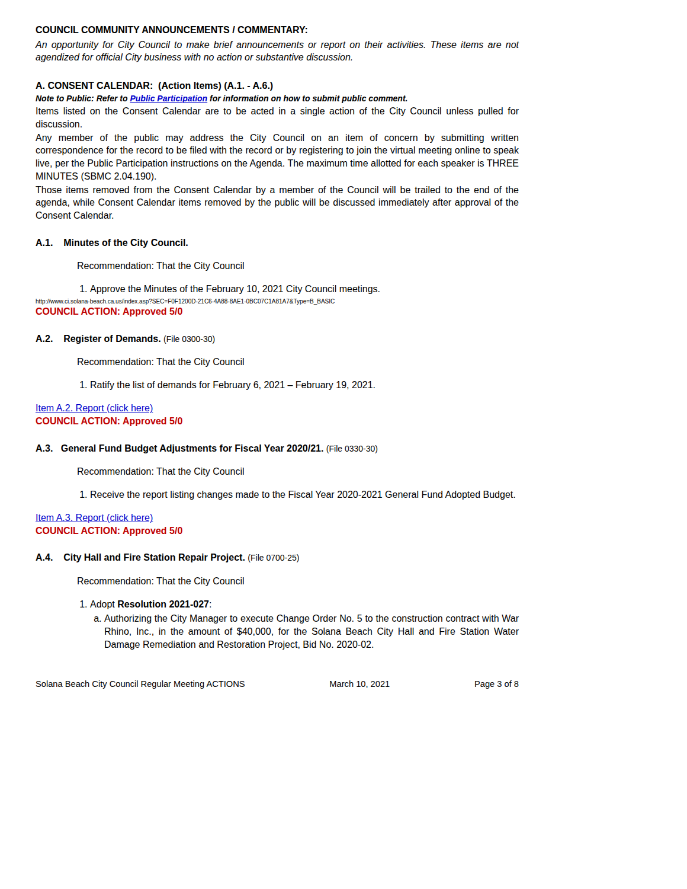COUNCIL COMMUNITY ANNOUNCEMENTS / COMMENTARY:
An opportunity for City Council to make brief announcements or report on their activities. These items are not agendized for official City business with no action or substantive discussion.
A. CONSENT CALENDAR: (Action Items) (A.1. - A.6.)
Note to Public: Refer to Public Participation for information on how to submit public comment.
Items listed on the Consent Calendar are to be acted in a single action of the City Council unless pulled for discussion.
Any member of the public may address the City Council on an item of concern by submitting written correspondence for the record to be filed with the record or by registering to join the virtual meeting online to speak live, per the Public Participation instructions on the Agenda. The maximum time allotted for each speaker is THREE MINUTES (SBMC 2.04.190).
Those items removed from the Consent Calendar by a member of the Council will be trailed to the end of the agenda, while Consent Calendar items removed by the public will be discussed immediately after approval of the Consent Calendar.
A.1. Minutes of the City Council.
Recommendation: That the City Council
Approve the Minutes of the February 10, 2021 City Council meetings.
http://www.ci.solana-beach.ca.us/index.asp?SEC=F0F1200D-21C6-4A88-8AE1-0BC07C1A81A7&Type=B_BASIC
COUNCIL ACTION: Approved 5/0
A.2. Register of Demands. (File 0300-30)
Recommendation: That the City Council
Ratify the list of demands for February 6, 2021 – February 19, 2021.
Item A.2. Report (click here)
COUNCIL ACTION: Approved 5/0
A.3. General Fund Budget Adjustments for Fiscal Year 2020/21. (File 0330-30)
Recommendation: That the City Council
Receive the report listing changes made to the Fiscal Year 2020-2021 General Fund Adopted Budget.
Item A.3. Report (click here)
COUNCIL ACTION: Approved 5/0
A.4. City Hall and Fire Station Repair Project. (File 0700-25)
Recommendation: That the City Council
Adopt Resolution 2021-027:
Authorizing the City Manager to execute Change Order No. 5 to the construction contract with War Rhino, Inc., in the amount of $40,000, for the Solana Beach City Hall and Fire Station Water Damage Remediation and Restoration Project, Bid No. 2020-02.
Solana Beach City Council Regular Meeting ACTIONS March 10, 2021 Page 3 of 8